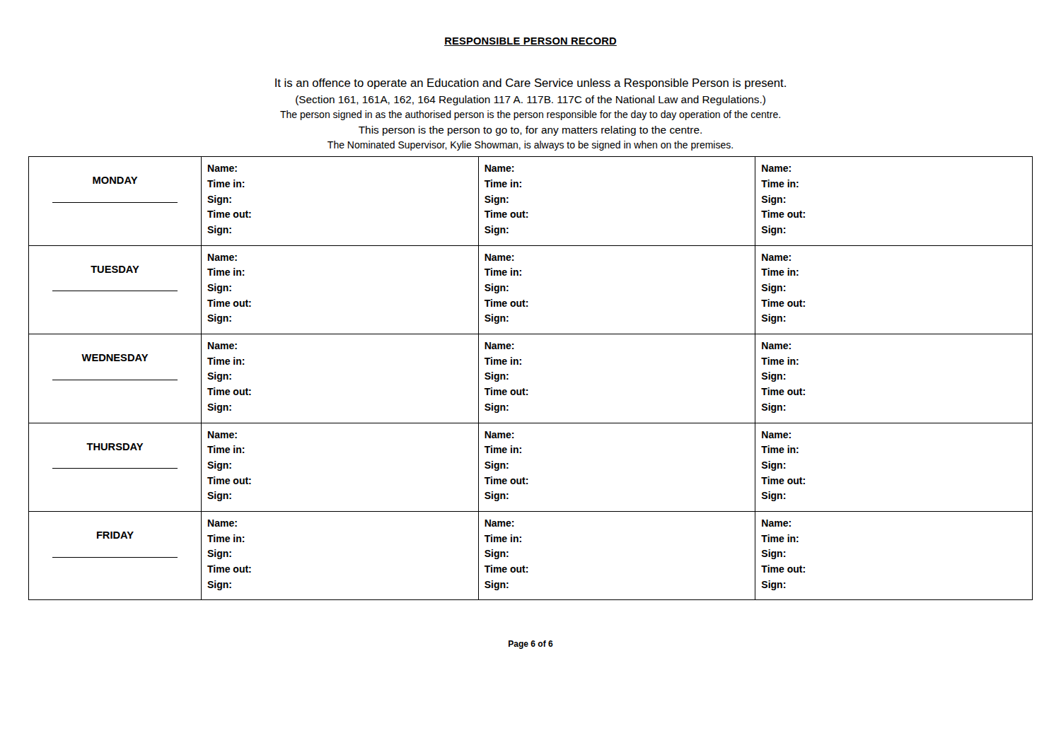RESPONSIBLE PERSON RECORD
It is an offence to operate an Education and Care Service unless a Responsible Person is present.
(Section 161, 161A, 162, 164 Regulation 117 A. 117B. 117C of the National Law and Regulations.)
The person signed in as the authorised person is the person responsible for the day to day operation of the centre.
This person is the person to go to, for any matters relating to the centre.
The Nominated Supervisor, Kylie Showman, is always to be signed in when on the premises.
| MONDAY | Name: Time in: Sign: Time out: Sign: | Name: Time in: Sign: Time out: Sign: | Name: Time in: Sign: Time out: Sign: |
| TUESDAY | Name: Time in: Sign: Time out: Sign: | Name: Time in: Sign: Time out: Sign: | Name: Time in: Sign: Time out: Sign: |
| WEDNESDAY | Name: Time in: Sign: Time out: Sign: | Name: Time in: Sign: Time out: Sign: | Name: Time in: Sign: Time out: Sign: |
| THURSDAY | Name: Time in: Sign: Time out: Sign: | Name: Time in: Sign: Time out: Sign: | Name: Time in: Sign: Time out: Sign: |
| FRIDAY | Name: Time in: Sign: Time out: Sign: | Name: Time in: Sign: Time out: Sign: | Name: Time in: Sign: Time out: Sign: |
Page 6 of 6